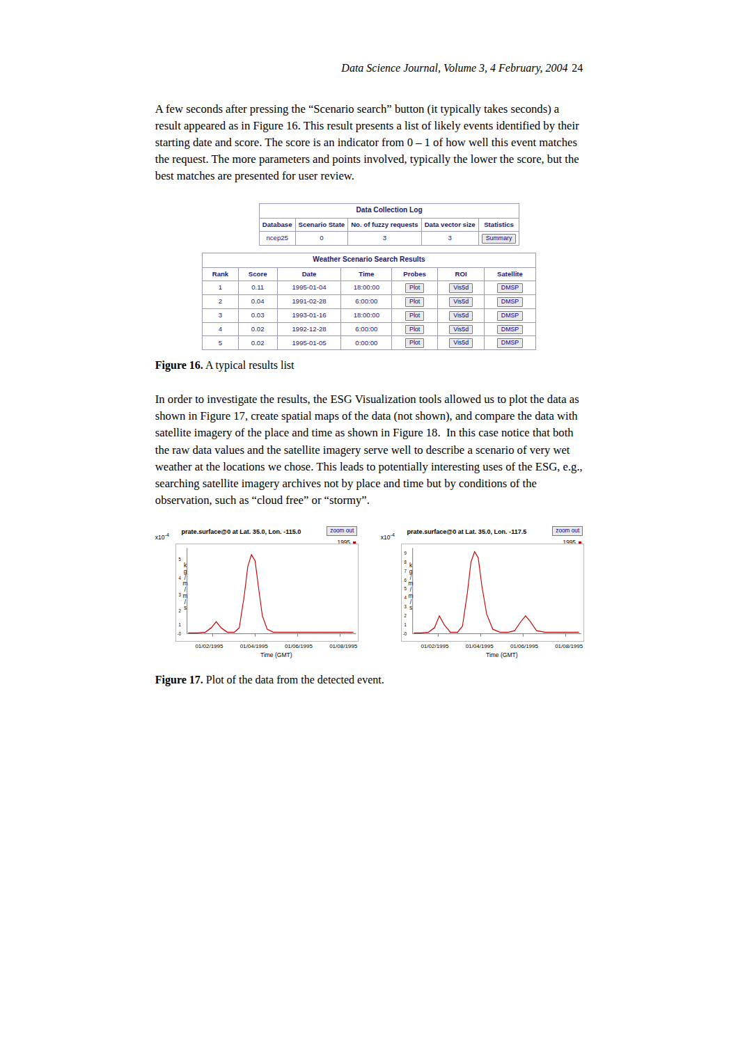Data Science Journal, Volume 3, 4 February, 200424
A few seconds after pressing the “Scenario search” button (it typically takes seconds) a result appeared as in Figure 16. This result presents a list of likely events identified by their starting date and score. The score is an indicator from 0 – 1 of how well this event matches the request. The more parameters and points involved, typically the lower the score, but the best matches are presented for user review.
Data Collection Log
| Database | Scenario State | No. of fuzzy requests | Data vector size | Statistics |
| --- | --- | --- | --- | --- |
| ncep25 | 0 | 3 | 3 | Summary |
Weather Scenario Search Results
| Rank | Score | Date | Time | Probes | ROI | Satellite |
| --- | --- | --- | --- | --- | --- | --- |
| 1 | 0.11 | 1995-01-04 | 18:00:00 | Plot | Vis5d | DMSP |
| 2 | 0.04 | 1991-02-28 | 6:00:00 | Plot | Vis5d | DMSP |
| 3 | 0.03 | 1993-01-16 | 18:00:00 | Plot | Vis5d | DMSP |
| 4 | 0.02 | 1992-12-28 | 6:00:00 | Plot | Vis5d | DMSP |
| 5 | 0.02 | 1995-01-05 | 0:00:00 | Plot | Vis5d | DMSP |
Figure 16. A typical results list
In order to investigate the results, the ESG Visualization tools allowed us to plot the data as shown in Figure 17, create spatial maps of the data (not shown), and compare the data with satellite imagery of the place and time as shown in Figure 18. In this case notice that both the raw data values and the satellite imagery serve well to describe a scenario of very wet weather at the locations we chose. This leads to potentially interesting uses of the ESG, e.g., searching satellite imagery archives not by place and time but by conditions of the observation, such as “cloud free” or “stormy”.
zoom out
prate.surface@0 at Lat. 35.0, Lon. -115.0
x10-4
1995
k
g
/
m
/
m
/
s
5 4 3 2 1 -0
01/02/199501/04/199501/06/199501/08/1995
Time (GMT)
zoom out
prate.surface@0 at Lat. 35.0, Lon. -117.5
x10-4
1995
k
g
/
m
/
m
/
s
9 8 7 6 5 4 3 2 1 -0
01/02/199501/04/199501/06/199501/08/1995
Time (GMT)
Figure 17. Plot of the data from the detected event.